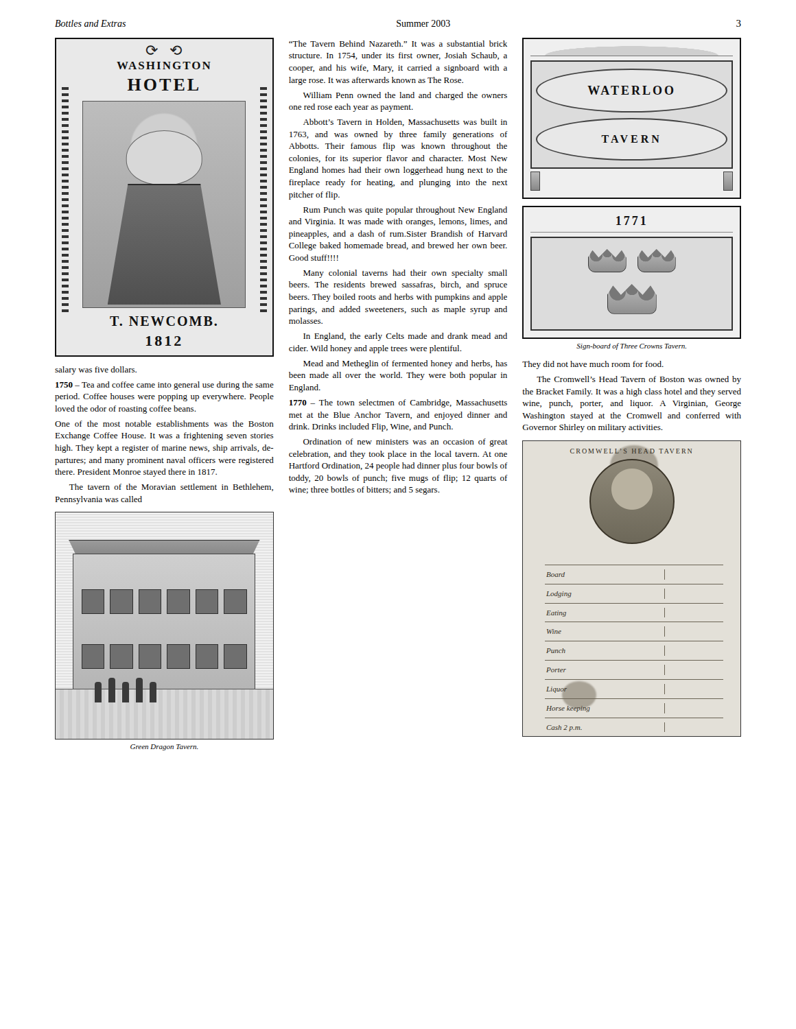Bottles and Extras
Summer 2003
3
⟳ ⟲
WASHINGTON
HOTEL
T. NEWCOMB.
1812
salary was five dollars.
1750 – Tea and coffee came into general use during the same period. Coffee houses were popping up everywhere. People loved the odor of roasting coffee beans.
One of the most notable establishments was the Boston Exchange Coffee House. It was a frightening seven stories high. They kept a register of marine news, ship arrivals, departures; and many prominent naval officers were registered there. President Monroe stayed there in 1817.
The tavern of the Moravian settlement in Bethlehem, Pennsylvania was called
Green Dragon Tavern.
“The Tavern Behind Nazareth.” It was a substantial brick structure. In 1754, under its first owner, Josiah Schaub, a cooper, and his wife, Mary, it carried a signboard with a large rose. It was afterwards known as The Rose.
William Penn owned the land and charged the owners one red rose each year as payment.
Abbott’s Tavern in Holden, Massachusetts was built in 1763, and was owned by three family generations of Abbotts. Their famous flip was known throughout the colonies, for its superior flavor and character. Most New England homes had their own loggerhead hung next to the fireplace ready for heating, and plunging into the next pitcher of flip.
Rum Punch was quite popular throughout New England and Virginia. It was made with oranges, lemons, limes, and pineapples, and a dash of rum.Sister Brandish of Harvard College baked homemade bread, and brewed her own beer. Good stuff!!!!
Many colonial taverns had their own specialty small beers. The residents brewed sassafras, birch, and spruce beers. They boiled roots and herbs with pumpkins and apple parings, and added sweeteners, such as maple syrup and molasses.
In England, the early Celts made and drank mead and cider. Wild honey and apple trees were plentiful.
Mead and Metheglin of fermented honey and herbs, has been made all over the world. They were both popular in England.
1770 – The town selectmen of Cambridge, Massachusetts met at the Blue Anchor Tavern, and enjoyed dinner and drink. Drinks included Flip, Wine, and Punch.
Ordination of new ministers was an occasion of great celebration, and they took place in the local tavern. At one Hartford Ordination, 24 people had dinner plus four bowls of toddy, 20 bowls of punch; five mugs of flip; 12 quarts of wine; three bottles of bitters; and 5 segars.
WATERLOO
TAVERN
1771
Sign-board of Three Crowns Tavern.
They did not have much room for food.
The Cromwell’s Head Tavern of Boston was owned by the Bracket Family. It was a high class hotel and they served wine, punch, porter, and liquor. A Virginian, George Washington stayed at the Cromwell and conferred with Governor Shirley on military activities.
CROMWELL’S HEAD TAVERN
Board
Lodging
Eating
Wine
Punch
Porter
Liquor
Horse keeping
Cash 2 p.m.